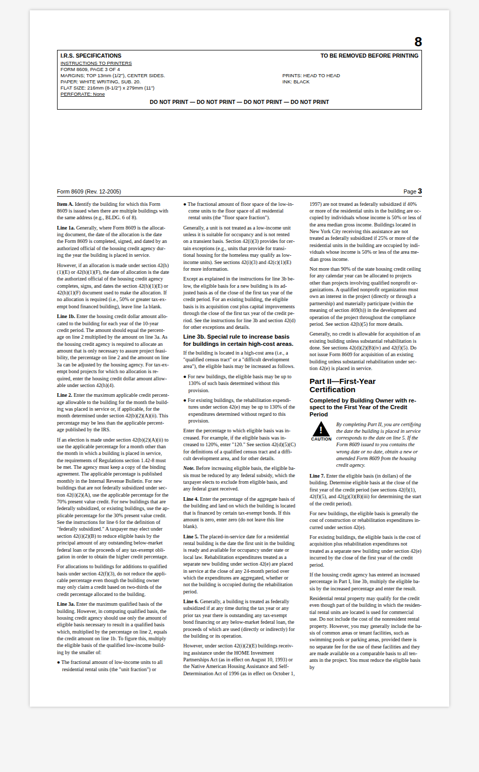8
I.R.S. SPECIFICATIONS TO BE REMOVED BEFORE PRINTING
INSTRUCTIONS TO PRINTERS
FORM 8609, PAGE 3 OF 4
MARGINS; TOP 13mm (1/2"), CENTER SIDES. PRINTS: HEAD TO HEAD
PAPER: WHITE WRITING, SUB. 20. INK: BLACK
FLAT SIZE: 216mm (8-1/2") x 279mm (11")
PERFORATE: None
DO NOT PRINT — DO NOT PRINT — DO NOT PRINT — DO NOT PRINT
Form 8609 (Rev. 12-2005) Page 3
Item A. Identify the building for which this Form 8609 is issued when there are multiple buildings with the same address (e.g., BLDG. 6 of 8).
Line 1a. Generally, where Form 8609 is the allocating document, the date of the allocation is the date the Form 8609 is completed, signed, and dated by an authorized official of the housing credit agency during the year the building is placed in service.
However, if an allocation is made under section 42(h)(1)(E) or 42(h)(1)(F), the date of allocation is the date the authorized official of the housing credit agency completes, signs, and dates the section 42(h)(1)(E) or 42(h)(1)(F) document used to make the allocation. If no allocation is required (i.e., 50% or greater tax-exempt bond financed building), leave line 1a blank.
Line 1b. Enter the housing credit dollar amount allocated to the building for each year of the 10-year credit period. The amount should equal the percentage on line 2 multiplied by the amount on line 3a. As the housing credit agency is required to allocate an amount that is only necessary to assure project feasibility, the percentage on line 2 and the amount on line 3a can be adjusted by the housing agency. For tax-exempt bond projects for which no allocation is required, enter the housing credit dollar amount allowable under section 42(h)(4).
Line 2. Enter the maximum applicable credit percentage allowable to the building for the month the building was placed in service or, if applicable, for the month determined under section 42(b)(2)(A)(ii). This percentage may be less than the applicable percentage published by the IRS.
If an election is made under section 42(b)(2)(A)(ii) to use the applicable percentage for a month other than the month in which a building is placed in service, the requirements of Regulations section 1.42-8 must be met. The agency must keep a copy of the binding agreement. The applicable percentage is published monthly in the Internal Revenue Bulletin. For new buildings that are not federally subsidized under section 42(i)(2)(A), use the applicable percentage for the 70% present value credit. For new buildings that are federally subsidized, or existing buildings, use the applicable percentage for the 30% present value credit. See the instructions for line 6 for the definition of "federally subsidized." A taxpayer may elect under section 42(i)(2)(B) to reduce eligible basis by the principal amount of any outstanding below-market federal loan or the proceeds of any tax-exempt obligation in order to obtain the higher credit percentage.
For allocations to buildings for additions to qualified basis under section 42(f)(3), do not reduce the applicable percentage even though the building owner may only claim a credit based on two-thirds of the credit percentage allocated to the building.
Line 3a. Enter the maximum qualified basis of the building. However, in computing qualified basis, the housing credit agency should use only the amount of eligible basis necessary to result in a qualified basis which, multiplied by the percentage on line 2, equals the credit amount on line 1b. To figure this, multiply the eligible basis of the qualified low-income building by the smaller of:
● The fractional amount of low-income units to all residential rental units (the "unit fraction") or
● The fractional amount of floor space of the low-income units to the floor space of all residential rental units (the "floor space fraction").
Generally, a unit is not treated as a low-income unit unless it is suitable for occupancy and is not rented on a transient basis. Section 42(i)(3) provides for certain exceptions (e.g., units that provide for transitional housing for the homeless may qualify as low-income units). See sections 42(i)(3) and 42(c)(1)(E) for more information.
Except as explained in the instructions for line 3b below, the eligible basis for a new building is its adjusted basis as of the close of the first tax year of the credit period. For an existing building, the eligible basis is its acquisition cost plus capital improvements through the close of the first tax year of the credit period. See the instructions for line 3b and section 42(d) for other exceptions and details.
Line 3b. Special rule to increase basis for buildings in certain high-cost areas.
If the building is located in a high-cost area (i.e., a "qualified census tract" or a "difficult development area"), the eligible basis may be increased as follows.
● For new buildings, the eligible basis may be up to 130% of such basis determined without this provision.
● For existing buildings, the rehabilitation expenditures under section 42(e) may be up to 130% of the expenditures determined without regard to this provision.
Enter the percentage to which eligible basis was increased. For example, if the eligible basis was increased to 120%, enter "120." See section 42(d)(5)(C) for definitions of a qualified census tract and a difficult development area, and for other details.
Note. Before increasing eligible basis, the eligible basis must be reduced by any federal subsidy, which the taxpayer elects to exclude from eligible basis, and any federal grant received.
Line 4. Enter the percentage of the aggregate basis of the building and land on which the building is located that is financed by certain tax-exempt bonds. If this amount is zero, enter zero (do not leave this line blank).
Line 5. The placed-in-service date for a residential rental building is the date the first unit in the building is ready and available for occupancy under state or local law. Rehabilitation expenditures treated as a separate new building under section 42(e) are placed in service at the close of any 24-month period over which the expenditures are aggregated, whether or not the building is occupied during the rehabilitation period.
Line 6. Generally, a building is treated as federally subsidized if at any time during the tax year or any prior tax year there is outstanding any tax-exempt bond financing or any below-market federal loan, the proceeds of which are used (directly or indirectly) for the building or its operation.
However, under section 42(i)(2)(E) buildings receiving assistance under the HOME Investment Partnerships Act (as in effect on August 10, 1993) or the Native American Housing Assistance and Self-Determination Act of 1996 (as in effect on October 1, 1997) are not treated as federally subsidized if 40% or more of the residential units in the building are occupied by individuals whose income is 50% or less of the area median gross income. Buildings located in New York City receiving this assistance are not treated as federally subsidized if 25% or more of the residential units in the building are occupied by individuals whose income is 50% or less of the area median gross income.
Not more than 90% of the state housing credit ceiling for any calendar year can be allocated to projects other than projects involving qualified nonprofit organizations. A qualified nonprofit organization must own an interest in the project (directly or through a partnership) and materially participate (within the meaning of section 469(h)) in the development and operation of the project throughout the compliance period. See section 42(h)(5) for more details.
Generally, no credit is allowable for acquisition of an existing building unless substantial rehabilitation is done. See sections 42(d)(2)(B)(iv) and 42(f)(5). Do not issue Form 8609 for acquisition of an existing building unless substantial rehabilitation under section 42(e) is placed in service.
Part II—First-Year Certification
Completed by Building Owner with respect to the First Year of the Credit Period
!
CAUTION
By completing Part II, you are certifying the date the building is placed in service corresponds to the date on line 5. If the Form 8609 issued to you contains the wrong date or no date, obtain a new or amended Form 8609 from the housing credit agency.
Line 7. Enter the eligible basis (in dollars) of the building. Determine eligible basis at the close of the first year of the credit period (see sections 42(f)(1), 42(f)(5), and 42(g)(3)(B)(iii) for determining the start of the credit period).
For new buildings, the eligible basis is generally the cost of construction or rehabilitation expenditures incurred under section 42(e).
For existing buildings, the eligible basis is the cost of acquisition plus rehabilitation expenditures not treated as a separate new building under section 42(e) incurred by the close of the first year of the credit period.
If the housing credit agency has entered an increased percentage in Part I, line 3b, multiply the eligible basis by the increased percentage and enter the result.
Residential rental property may qualify for the credit even though part of the building in which the residential rental units are located is used for commercial use. Do not include the cost of the nonresident rental property. However, you may generally include the basis of common areas or tenant facilities, such as swimming pools or parking areas, provided there is no separate fee for the use of these facilities and they are made available on a comparable basis to all tenants in the project. You must reduce the eligible basis by